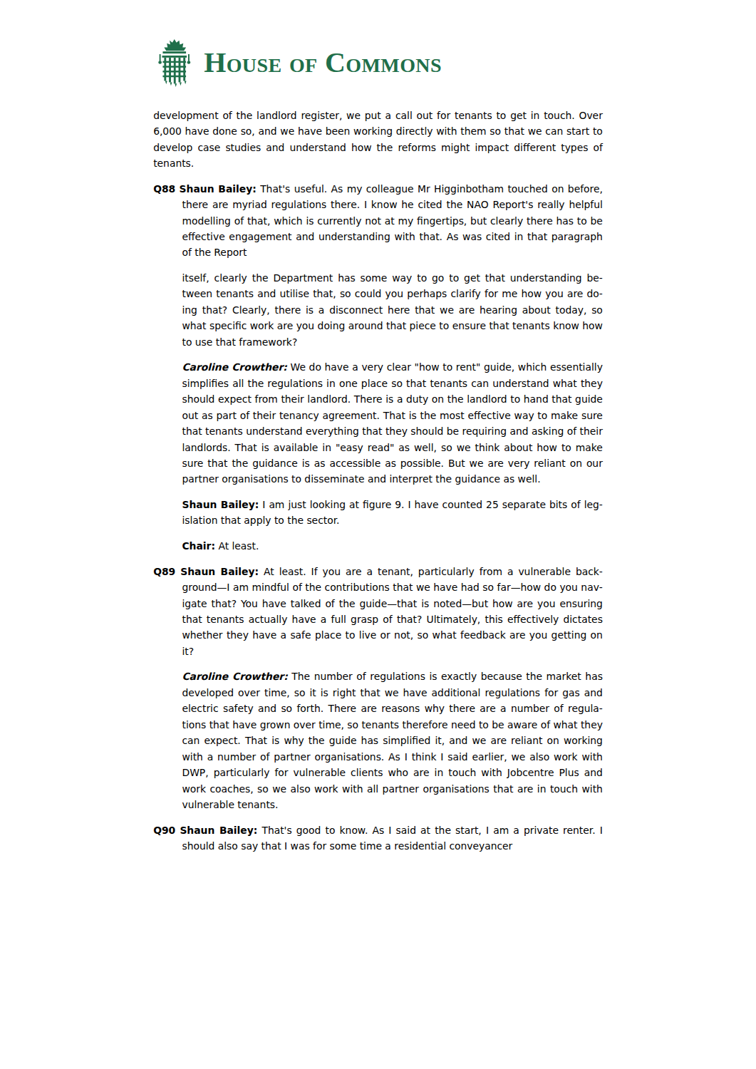House of Commons
development of the landlord register, we put a call out for tenants to get in touch. Over 6,000 have done so, and we have been working directly with them so that we can start to develop case studies and understand how the reforms might impact different types of tenants.
Q88 Shaun Bailey: That's useful. As my colleague Mr Higginbotham touched on before, there are myriad regulations there. I know he cited the NAO Report's really helpful modelling of that, which is currently not at my fingertips, but clearly there has to be effective engagement and understanding with that. As was cited in that paragraph of the Report
itself, clearly the Department has some way to go to get that understanding between tenants and utilise that, so could you perhaps clarify for me how you are doing that? Clearly, there is a disconnect here that we are hearing about today, so what specific work are you doing around that piece to ensure that tenants know how to use that framework?
Caroline Crowther: We do have a very clear "how to rent" guide, which essentially simplifies all the regulations in one place so that tenants can understand what they should expect from their landlord. There is a duty on the landlord to hand that guide out as part of their tenancy agreement. That is the most effective way to make sure that tenants understand everything that they should be requiring and asking of their landlords. That is available in "easy read" as well, so we think about how to make sure that the guidance is as accessible as possible. But we are very reliant on our partner organisations to disseminate and interpret the guidance as well.
Shaun Bailey: I am just looking at figure 9. I have counted 25 separate bits of legislation that apply to the sector.
Chair: At least.
Q89 Shaun Bailey: At least. If you are a tenant, particularly from a vulnerable background—I am mindful of the contributions that we have had so far—how do you navigate that? You have talked of the guide—that is noted—but how are you ensuring that tenants actually have a full grasp of that? Ultimately, this effectively dictates whether they have a safe place to live or not, so what feedback are you getting on it?
Caroline Crowther: The number of regulations is exactly because the market has developed over time, so it is right that we have additional regulations for gas and electric safety and so forth. There are reasons why there are a number of regulations that have grown over time, so tenants therefore need to be aware of what they can expect. That is why the guide has simplified it, and we are reliant on working with a number of partner organisations. As I think I said earlier, we also work with DWP, particularly for vulnerable clients who are in touch with Jobcentre Plus and work coaches, so we also work with all partner organisations that are in touch with vulnerable tenants.
Q90 Shaun Bailey: That's good to know. As I said at the start, I am a private renter. I should also say that I was for some time a residential conveyancer